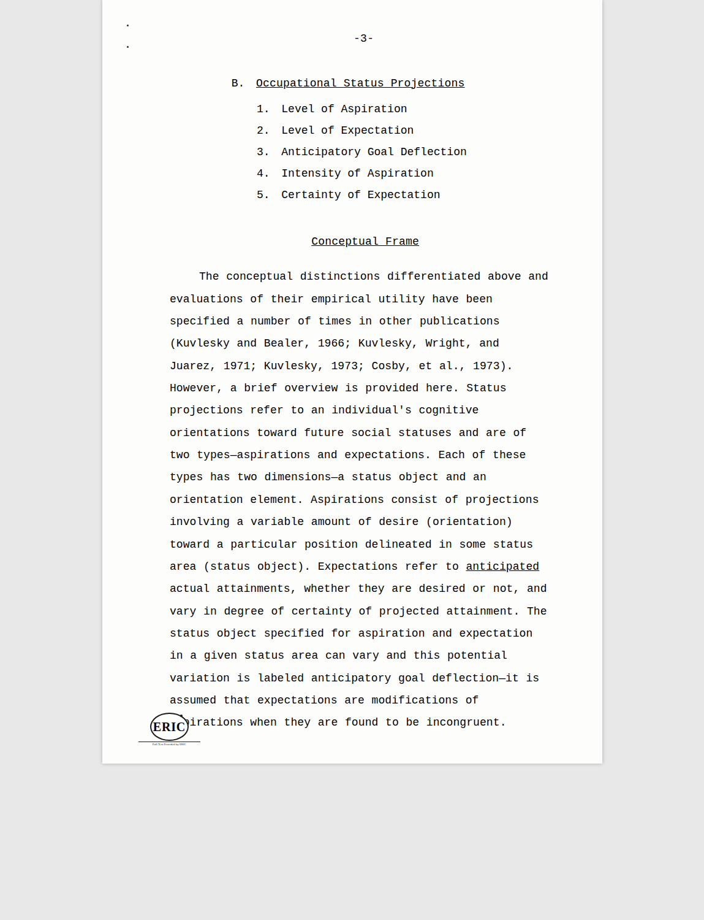-3-
B. Occupational Status Projections
1. Level of Aspiration
2. Level of Expectation
3. Anticipatory Goal Deflection
4. Intensity of Aspiration
5. Certainty of Expectation
Conceptual Frame
The conceptual distinctions differentiated above and evaluations of their empirical utility have been specified a number of times in other publications (Kuvlesky and Bealer, 1966; Kuvlesky, Wright, and Juarez, 1971; Kuvlesky, 1973; Cosby, et al., 1973). However, a brief overview is provided here. Status projections refer to an individual's cognitive orientations toward future social statuses and are of two types—aspirations and expectations. Each of these types has two dimensions—a status object and an orientation element. Aspirations consist of projections involving a variable amount of desire (orientation) toward a particular position delineated in some status area (status object). Expectations refer to anticipated actual attainments, whether they are desired or not, and vary in degree of certainty of projected attainment. The status object specified for aspiration and expectation in a given status area can vary and this potential variation is labeled anticipatory goal deflection—it is assumed that expectations are modifications of aspirations when they are found to be incongruent.
ERIC
Full Text Provided by ERIC